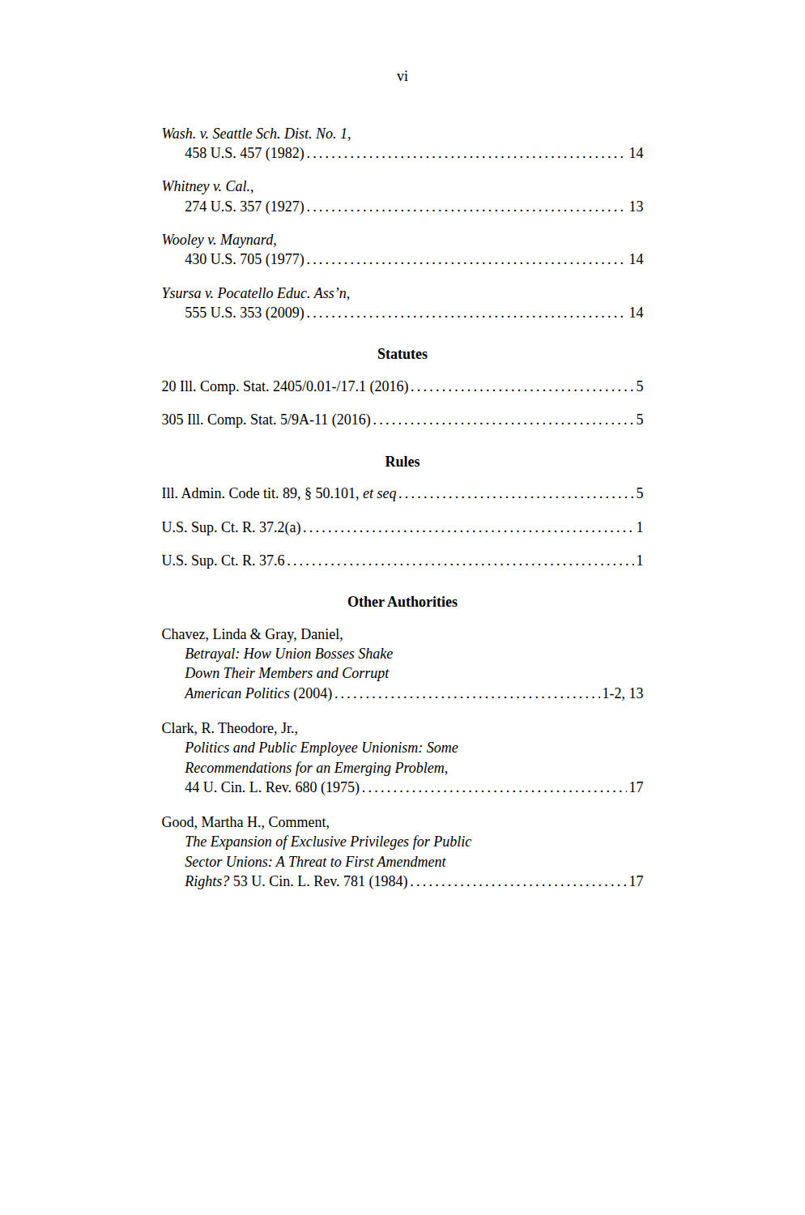vi
Wash. v. Seattle Sch. Dist. No. 1, 458 U.S. 457 (1982) 14
Whitney v. Cal., 274 U.S. 357 (1927) 13
Wooley v. Maynard, 430 U.S. 705 (1977) 14
Ysursa v. Pocatello Educ. Ass’n, 555 U.S. 353 (2009) 14
Statutes
20 Ill. Comp. Stat. 2405/0.01-/17.1 (2016) 5
305 Ill. Comp. Stat. 5/9A-11 (2016) 5
Rules
Ill. Admin. Code tit. 89, § 50.101, et seq 5
U.S. Sup. Ct. R. 37.2(a) 1
U.S. Sup. Ct. R. 37.6 1
Other Authorities
Chavez, Linda & Gray, Daniel, Betrayal: How Union Bosses Shake Down Their Members and Corrupt American Politics (2004) 1-2, 13
Clark, R. Theodore, Jr., Politics and Public Employee Unionism: Some Recommendations for an Emerging Problem, 44 U. Cin. L. Rev. 680 (1975) 17
Good, Martha H., Comment, The Expansion of Exclusive Privileges for Public Sector Unions: A Threat to First Amendment Rights? 53 U. Cin. L. Rev. 781 (1984) 17